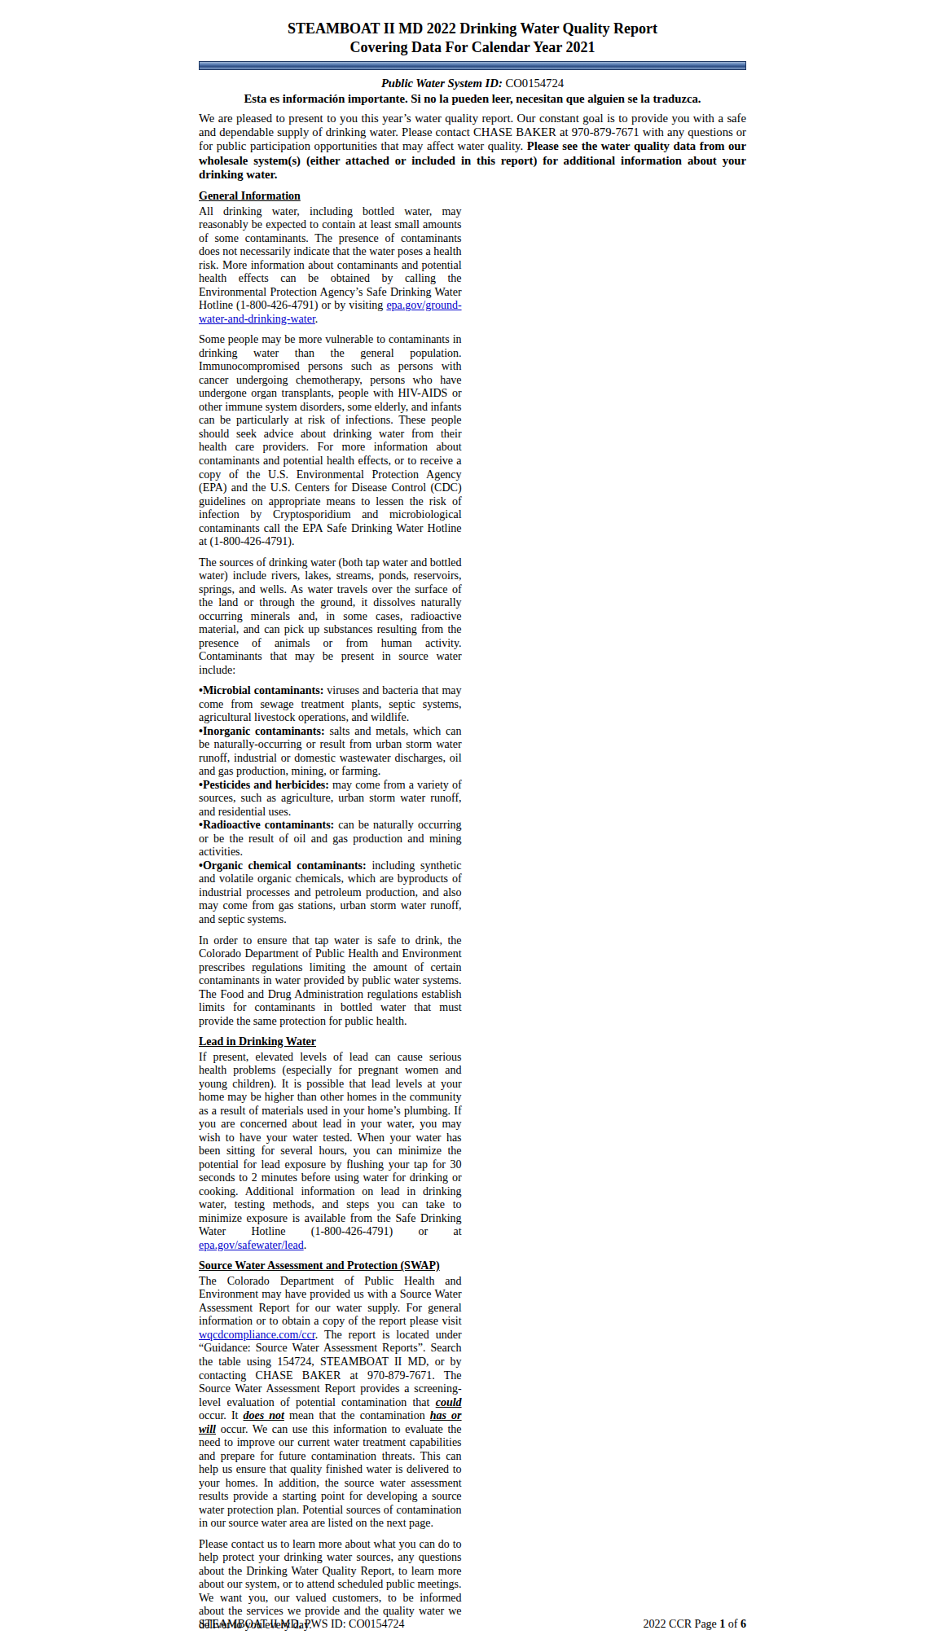STEAMBOAT II MD 2022 Drinking Water Quality Report
Covering Data For Calendar Year 2021
Public Water System ID: CO0154724
Esta es información importante. Si no la pueden leer, necesitan que alguien se la traduzca.
We are pleased to present to you this year’s water quality report. Our constant goal is to provide you with a safe and dependable supply of drinking water. Please contact CHASE BAKER at 970-879-7671 with any questions or for public participation opportunities that may affect water quality. Please see the water quality data from our wholesale system(s) (either attached or included in this report) for additional information about your drinking water.
General Information
All drinking water, including bottled water, may reasonably be expected to contain at least small amounts of some contaminants. The presence of contaminants does not necessarily indicate that the water poses a health risk. More information about contaminants and potential health effects can be obtained by calling the Environmental Protection Agency’s Safe Drinking Water Hotline (1-800-426-4791) or by visiting epa.gov/ground-water-and-drinking-water.
Some people may be more vulnerable to contaminants in drinking water than the general population. Immunocompromised persons such as persons with cancer undergoing chemotherapy, persons who have undergone organ transplants, people with HIV-AIDS or other immune system disorders, some elderly, and infants can be particularly at risk of infections. These people should seek advice about drinking water from their health care providers. For more information about contaminants and potential health effects, or to receive a copy of the U.S. Environmental Protection Agency (EPA) and the U.S. Centers for Disease Control (CDC) guidelines on appropriate means to lessen the risk of infection by Cryptosporidium and microbiological contaminants call the EPA Safe Drinking Water Hotline at (1-800-426-4791).
The sources of drinking water (both tap water and bottled water) include rivers, lakes, streams, ponds, reservoirs, springs, and wells. As water travels over the surface of the land or through the ground, it dissolves naturally occurring minerals and, in some cases, radioactive material, and can pick up substances resulting from the presence of animals or from human activity. Contaminants that may be present in source water include:
•Microbial contaminants: viruses and bacteria that may come from sewage treatment plants, septic systems, agricultural livestock operations, and wildlife.
•Inorganic contaminants: salts and metals, which can be naturally-occurring or result from urban storm water runoff, industrial or domestic wastewater discharges, oil and gas production, mining, or farming.
•Pesticides and herbicides: may come from a variety of sources, such as agriculture, urban storm water runoff, and residential uses.
•Radioactive contaminants: can be naturally occurring or be the result of oil and gas production and mining activities.
•Organic chemical contaminants: including synthetic and volatile organic chemicals, which are byproducts of industrial processes and petroleum production, and also may come from gas stations, urban storm water runoff, and septic systems.
In order to ensure that tap water is safe to drink, the Colorado Department of Public Health and Environment prescribes regulations limiting the amount of certain contaminants in water provided by public water systems. The Food and Drug Administration regulations establish limits for contaminants in bottled water that must provide the same protection for public health.
Lead in Drinking Water
If present, elevated levels of lead can cause serious health problems (especially for pregnant women and young children). It is possible that lead levels at your home may be higher than other homes in the community as a result of materials used in your home’s plumbing. If you are concerned about lead in your water, you may wish to have your water tested. When your water has been sitting for several hours, you can minimize the potential for lead exposure by flushing your tap for 30 seconds to 2 minutes before using water for drinking or cooking. Additional information on lead in drinking water, testing methods, and steps you can take to minimize exposure is available from the Safe Drinking Water Hotline (1-800-426-4791) or at epa.gov/safewater/lead.
Source Water Assessment and Protection (SWAP)
The Colorado Department of Public Health and Environment may have provided us with a Source Water Assessment Report for our water supply. For general information or to obtain a copy of the report please visit wqcdcompliance.com/ccr. The report is located under “Guidance: Source Water Assessment Reports”. Search the table using 154724, STEAMBOAT II MD, or by contacting CHASE BAKER at 970-879-7671. The Source Water Assessment Report provides a screening-level evaluation of potential contamination that could occur. It does not mean that the contamination has or will occur. We can use this information to evaluate the need to improve our current water treatment capabilities and prepare for future contamination threats. This can help us ensure that quality finished water is delivered to your homes. In addition, the source water assessment results provide a starting point for developing a source water protection plan. Potential sources of contamination in our source water area are listed on the next page.
Please contact us to learn more about what you can do to help protect your drinking water sources, any questions about the Drinking Water Quality Report, to learn more about our system, or to attend scheduled public meetings. We want you, our valued customers, to be informed about the services we provide and the quality water we deliver to you every day.
STEAMBOAT II MD, PWS ID: CO0154724
2022 CCR Page 1 of 6